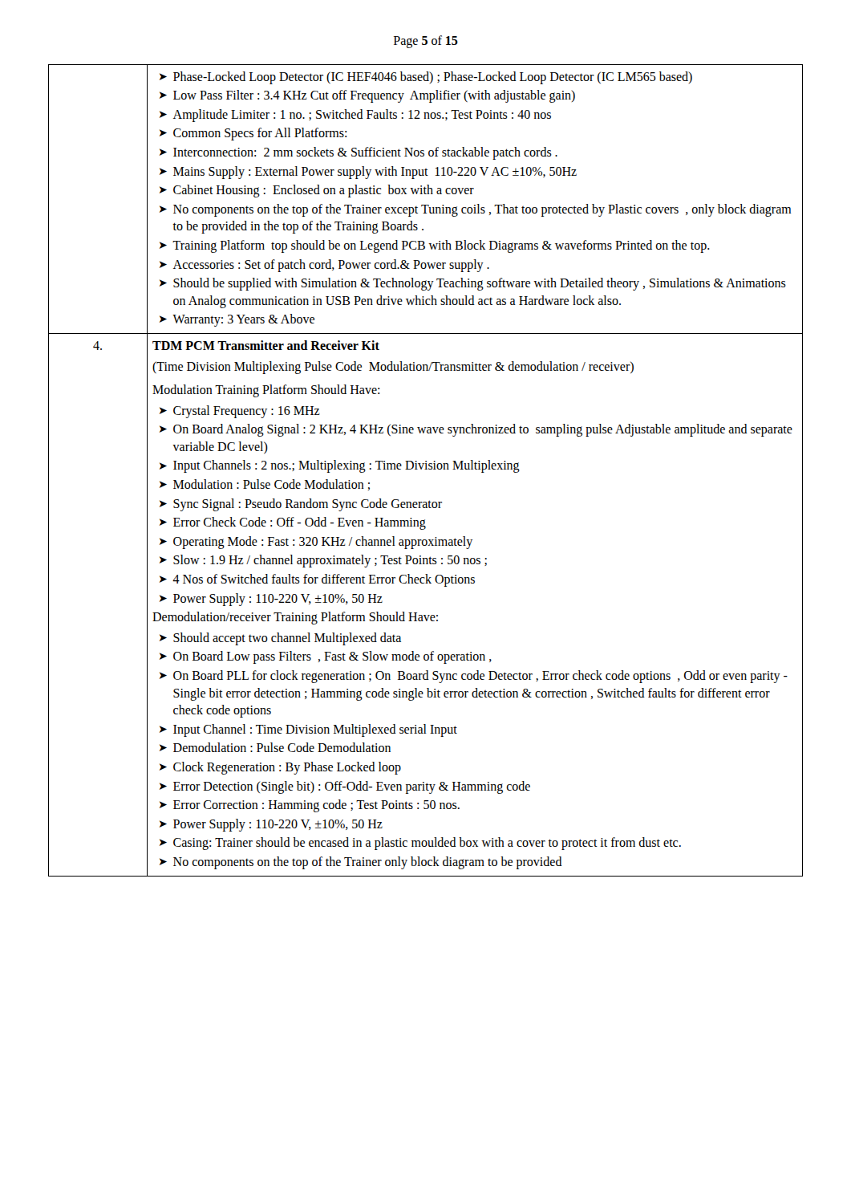Page 5 of 15
| | Phase-Locked Loop Detector (IC HEF4046 based) ; Phase-Locked Loop Detector (IC LM565 based) Low Pass Filter : 3.4 KHz Cut off Frequency Amplifier (with adjustable gain) Amplitude Limiter : 1 no. ; Switched Faults : 12 nos.; Test Points : 40 nos Common Specs for All Platforms: Interconnection: 2 mm sockets & Sufficient Nos of stackable patch cords . Mains Supply : External Power supply with Input 110-220 V AC ±10%, 50Hz Cabinet Housing : Enclosed on a plastic box with a cover No components on the top of the Trainer except Tuning coils , That too protected by Plastic covers , only block diagram to be provided in the top of the Training Boards . Training Platform top should be on Legend PCB with Block Diagrams & waveforms Printed on the top. Accessories : Set of patch cord, Power cord.& Power supply . Should be supplied with Simulation & Technology Teaching software with Detailed theory , Simulations & Animations on Analog communication in USB Pen drive which should act as a Hardware lock also. Warranty: 3 Years & Above |
| 4. | TDM PCM Transmitter and Receiver Kit (Time Division Multiplexing Pulse Code Modulation/Transmitter & demodulation / receiver) Modulation Training Platform Should Have: Crystal Frequency : 16 MHz On Board Analog Signal : 2 KHz, 4 KHz (Sine wave synchronized to sampling pulse Adjustable amplitude and separate variable DC level) Input Channels : 2 nos.; Multiplexing : Time Division Multiplexing Modulation : Pulse Code Modulation ; Sync Signal : Pseudo Random Sync Code Generator Error Check Code : Off - Odd - Even - Hamming Operating Mode : Fast : 320 KHz / channel approximately Slow : 1.9 Hz / channel approximately ; Test Points : 50 nos ; 4 Nos of Switched faults for different Error Check Options Power Supply : 110-220 V, ±10%, 50 Hz Demodulation/receiver Training Platform Should Have: Should accept two channel Multiplexed data On Board Low pass Filters , Fast & Slow mode of operation , On Board PLL for clock regeneration ; On Board Sync code Detector , Error check code options , Odd or even parity -Single bit error detection ; Hamming code single bit error detection & correction , Switched faults for different error check code options Input Channel : Time Division Multiplexed serial Input Demodulation : Pulse Code Demodulation Clock Regeneration : By Phase Locked loop Error Detection (Single bit) : Off-Odd- Even parity & Hamming code Error Correction : Hamming code ; Test Points : 50 nos. Power Supply : 110-220 V, ±10%, 50 Hz Casing: Trainer should be encased in a plastic moulded box with a cover to protect it from dust etc. No components on the top of the Trainer only block diagram to be provided |